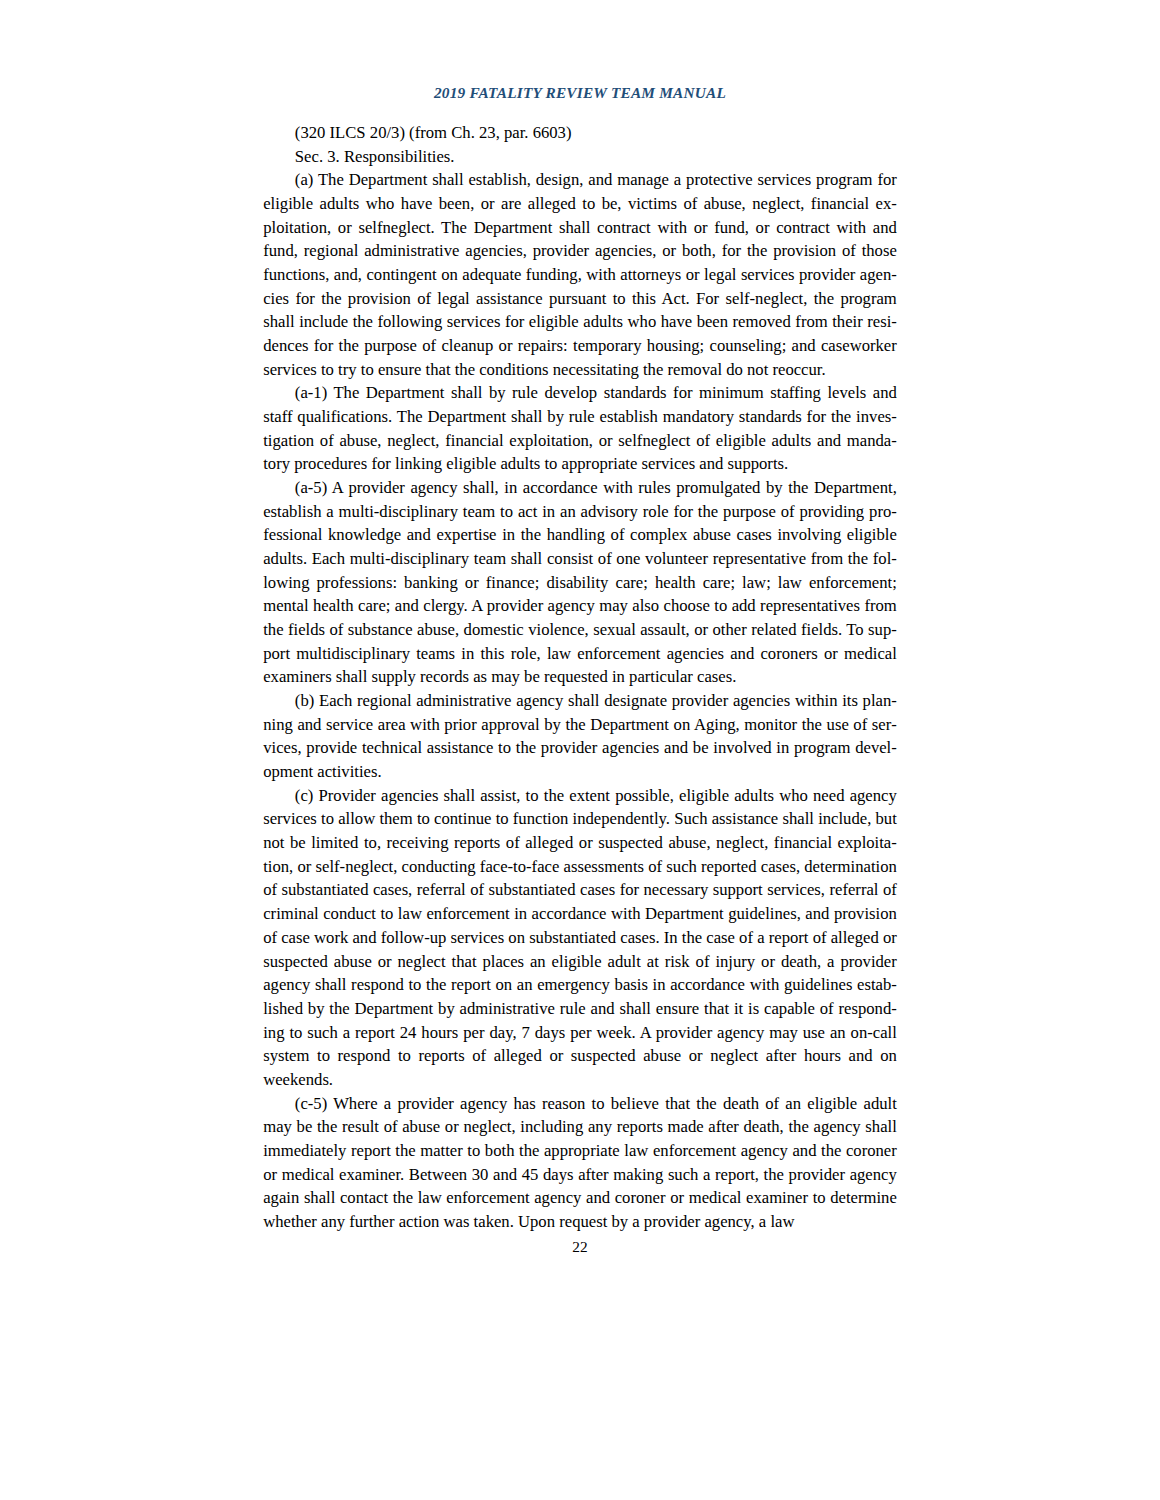2019 FATALITY REVIEW TEAM MANUAL
(320 ILCS 20/3) (from Ch. 23, par. 6603)
Sec. 3. Responsibilities.
(a) The Department shall establish, design, and manage a protective services program for eligible adults who have been, or are alleged to be, victims of abuse, neglect, financial exploitation, or selfneglect. The Department shall contract with or fund, or contract with and fund, regional administrative agencies, provider agencies, or both, for the provision of those functions, and, contingent on adequate funding, with attorneys or legal services provider agencies for the provision of legal assistance pursuant to this Act. For self-neglect, the program shall include the following services for eligible adults who have been removed from their residences for the purpose of cleanup or repairs: temporary housing; counseling; and caseworker services to try to ensure that the conditions necessitating the removal do not reoccur.
(a-1) The Department shall by rule develop standards for minimum staffing levels and staff qualifications. The Department shall by rule establish mandatory standards for the investigation of abuse, neglect, financial exploitation, or selfneglect of eligible adults and mandatory procedures for linking eligible adults to appropriate services and supports.
(a-5) A provider agency shall, in accordance with rules promulgated by the Department, establish a multi-disciplinary team to act in an advisory role for the purpose of providing professional knowledge and expertise in the handling of complex abuse cases involving eligible adults. Each multi-disciplinary team shall consist of one volunteer representative from the following professions: banking or finance; disability care; health care; law; law enforcement; mental health care; and clergy. A provider agency may also choose to add representatives from the fields of substance abuse, domestic violence, sexual assault, or other related fields. To support multidisciplinary teams in this role, law enforcement agencies and coroners or medical examiners shall supply records as may be requested in particular cases.
(b) Each regional administrative agency shall designate provider agencies within its planning and service area with prior approval by the Department on Aging, monitor the use of services, provide technical assistance to the provider agencies and be involved in program development activities.
(c) Provider agencies shall assist, to the extent possible, eligible adults who need agency services to allow them to continue to function independently. Such assistance shall include, but not be limited to, receiving reports of alleged or suspected abuse, neglect, financial exploitation, or self-neglect, conducting face-to-face assessments of such reported cases, determination of substantiated cases, referral of substantiated cases for necessary support services, referral of criminal conduct to law enforcement in accordance with Department guidelines, and provision of case work and follow-up services on substantiated cases. In the case of a report of alleged or suspected abuse or neglect that places an eligible adult at risk of injury or death, a provider agency shall respond to the report on an emergency basis in accordance with guidelines established by the Department by administrative rule and shall ensure that it is capable of responding to such a report 24 hours per day, 7 days per week. A provider agency may use an on-call system to respond to reports of alleged or suspected abuse or neglect after hours and on weekends.
(c-5) Where a provider agency has reason to believe that the death of an eligible adult may be the result of abuse or neglect, including any reports made after death, the agency shall immediately report the matter to both the appropriate law enforcement agency and the coroner or medical examiner. Between 30 and 45 days after making such a report, the provider agency again shall contact the law enforcement agency and coroner or medical examiner to determine whether any further action was taken. Upon request by a provider agency, a law
22